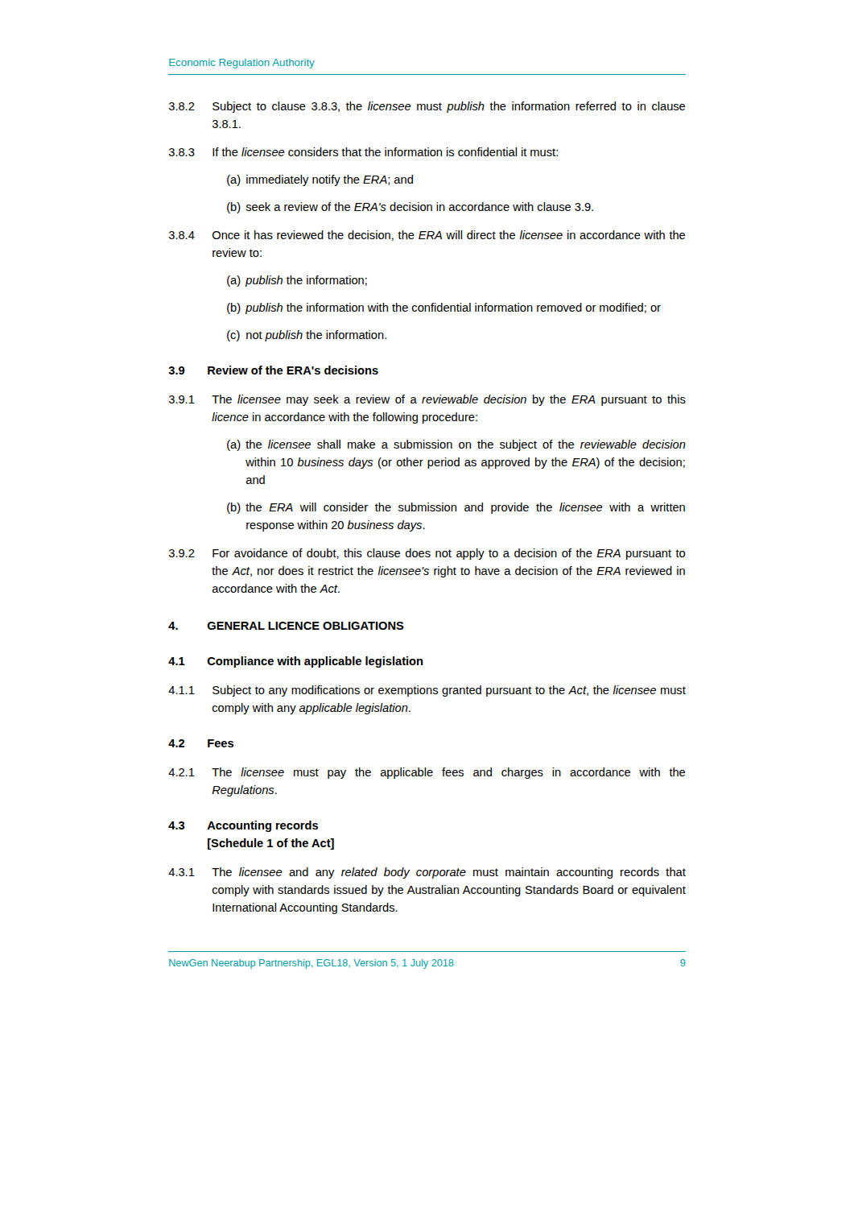Economic Regulation Authority
3.8.2
Subject to clause 3.8.3, the licensee must publish the information referred to in clause 3.8.1.
3.8.3
If the licensee considers that the information is confidential it must:
(a)
immediately notify the ERA; and
(b)
seek a review of the ERA's decision in accordance with clause 3.9.
3.8.4
Once it has reviewed the decision, the ERA will direct the licensee in accordance with the review to:
(a)
publish the information;
(b)
publish the information with the confidential information removed or modified; or
(c)
not publish the information.
3.9
Review of the ERA's decisions
3.9.1
The licensee may seek a review of a reviewable decision by the ERA pursuant to this licence in accordance with the following procedure:
(a)
the licensee shall make a submission on the subject of the reviewable decision within 10 business days (or other period as approved by the ERA) of the decision; and
(b)
the ERA will consider the submission and provide the licensee with a written response within 20 business days.
3.9.2
For avoidance of doubt, this clause does not apply to a decision of the ERA pursuant to the Act, nor does it restrict the licensee's right to have a decision of the ERA reviewed in accordance with the Act.
4.
GENERAL LICENCE OBLIGATIONS
4.1
Compliance with applicable legislation
4.1.1
Subject to any modifications or exemptions granted pursuant to the Act, the licensee must comply with any applicable legislation.
4.2
Fees
4.2.1
The licensee must pay the applicable fees and charges in accordance with the Regulations.
4.3
Accounting records [Schedule 1 of the Act]
4.3.1
The licensee and any related body corporate must maintain accounting records that comply with standards issued by the Australian Accounting Standards Board or equivalent International Accounting Standards.
NewGen Neerabup Partnership, EGL18, Version 5, 1 July 2018 9